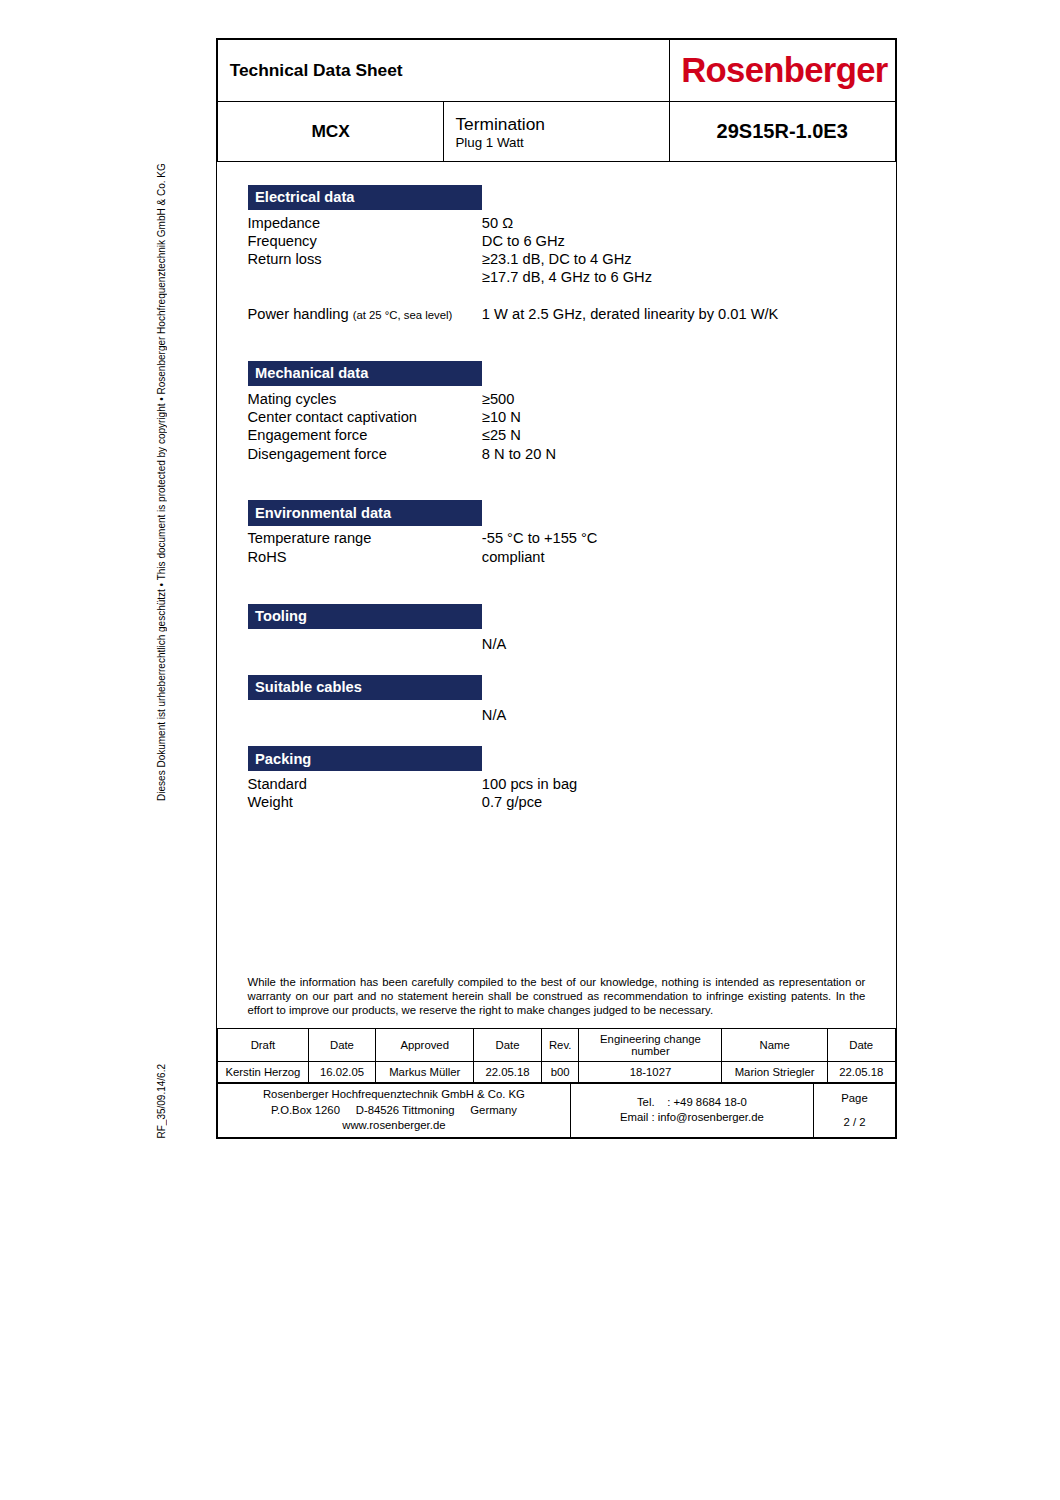Dieses Dokument ist urheberrechtlich geschützt • This document is protected by copyright • Rosenberger Hochfrequenztechnik GmbH & Co. KG
RF_35/09.14/6.2
| Technical Data Sheet | Rosenberger |
| MCX | Termination Plug 1 Watt | 29S15R-1.0E3 |
Electrical data
| Impedance | 50 Ω |
| Frequency | DC to 6 GHz |
| Return loss | ≥23.1 dB, DC to 4 GHz |
| | ≥17.7 dB, 4 GHz to 6 GHz |
| Power handling (at 25 °C, sea level) | 1 W at 2.5 GHz, derated linearity by 0.01 W/K |
Mechanical data
| Mating cycles | ≥500 |
| Center contact captivation | ≥10 N |
| Engagement force | ≤25 N |
| Disengagement force | 8 N to 20 N |
Environmental data
| Temperature range | -55 °C to +155 °C |
| RoHS | compliant |
Tooling
N/A
Suitable cables
N/A
Packing
| Standard | 100 pcs in bag |
| Weight | 0.7 g/pce |
While the information has been carefully compiled to the best of our knowledge, nothing is intended as representation or warranty on our part and no statement herein shall be construed as recommendation to infringe existing patents. In the effort to improve our products, we reserve the right to make changes judged to be necessary.
| Draft | Date | Approved | Date | Rev. | Engineering change number | Name | Date |
| --- | --- | --- | --- | --- | --- | --- | --- |
| Kerstin Herzog | 16.02.05 | Markus Müller | 22.05.18 | b00 | 18-1027 | Marion Striegler | 22.05.18 |
| Rosenberger Hochfrequenztechnik GmbH & Co. KG P.O.Box 1260 D-84526 Tittmoning Germany www.rosenberger.de | Tel. : +49 8684 18-0 Email : info@rosenberger.de | Page 2 / 2 |